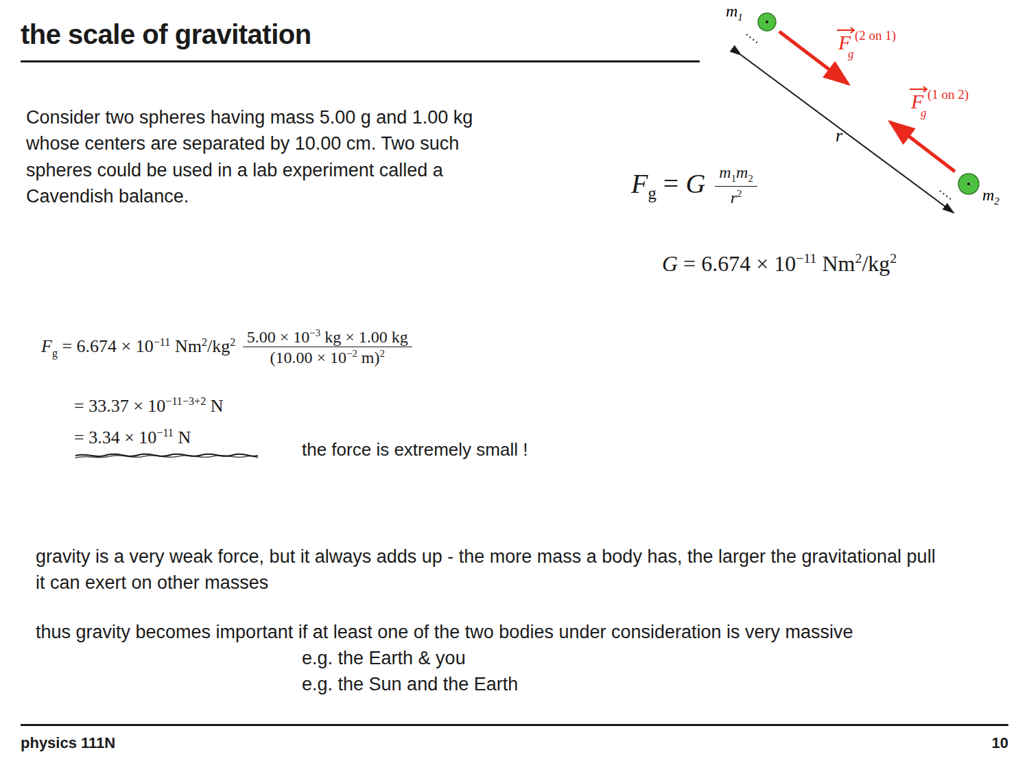the scale of gravitation
Consider two spheres having mass 5.00 g and 1.00 kg whose centers are separated by 10.00 cm. Two such spheres could be used in a lab experiment called a Cavendish balance.
m1 m2 r F g (2 on 1) F g (1 on 2)
Fg = G m1m2 r2
G = 6.674 × 10−11 Nm2/kg2
Fg = 6.674 × 10−11 Nm2/kg2 5.00 × 10−3 kg × 1.00 kg (10.00 × 10−2 m)2
= 33.37 × 10−11−3+2 N
= 3.34 × 10−11 N
the force is extremely small !
gravity is a very weak force, but it always adds up - the more mass a body has, the larger the gravitational pull it can exert on other masses
thus gravity becomes important if at least one of the two bodies under consideration is very massive
e.g. the Earth & you
e.g. the Sun and the Earth
physics 111N
10